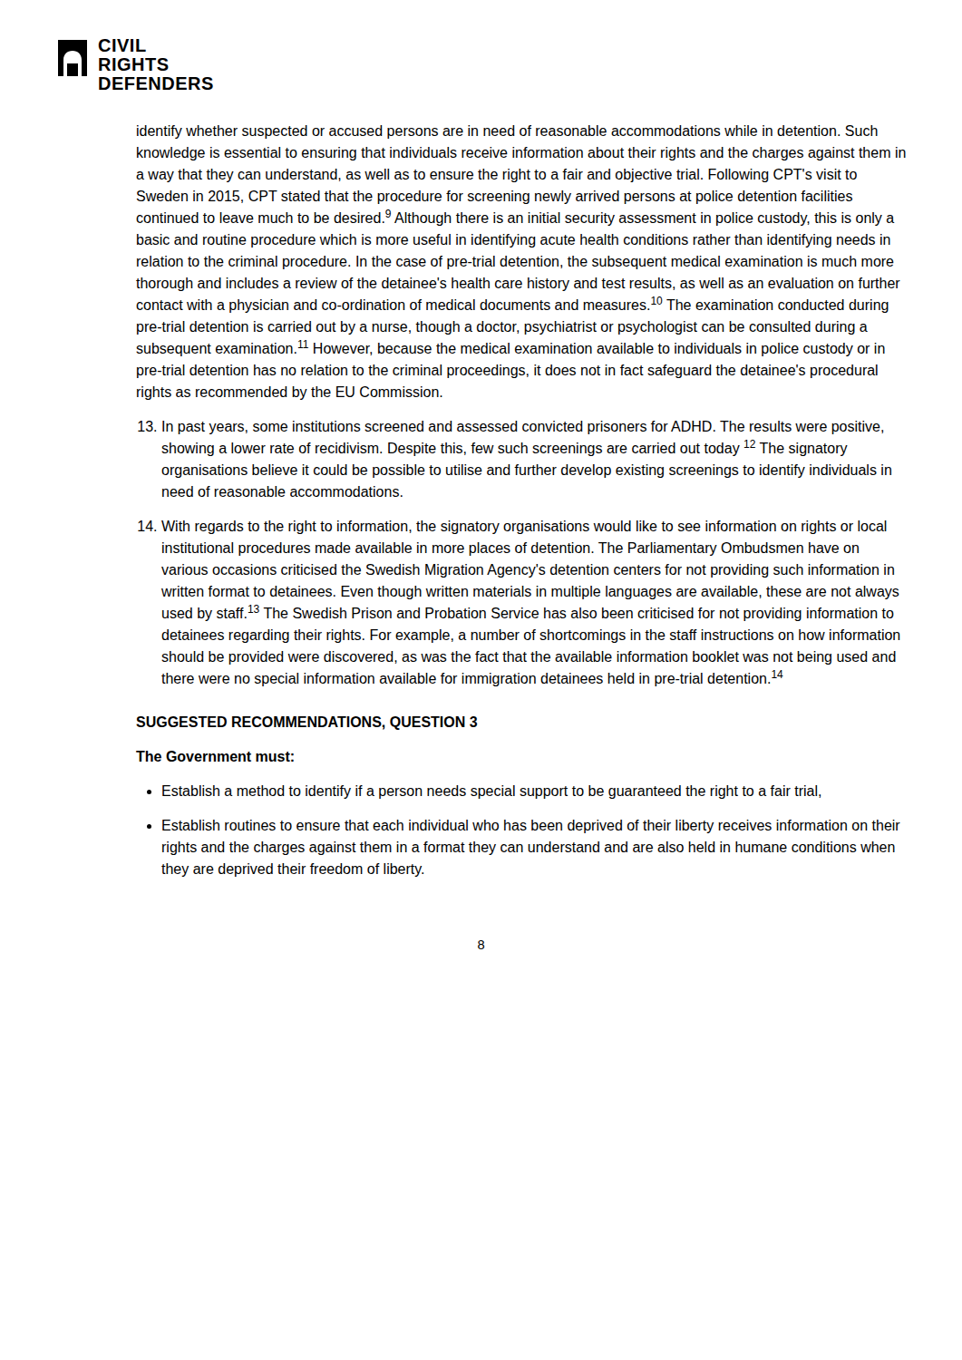CIVIL
RIGHTS
DEFENDERS
identify whether suspected or accused persons are in need of reasonable accommodations while in detention. Such knowledge is essential to ensuring that individuals receive information about their rights and the charges against them in a way that they can understand, as well as to ensure the right to a fair and objective trial. Following CPT's visit to Sweden in 2015, CPT stated that the procedure for screening newly arrived persons at police detention facilities continued to leave much to be desired.9 Although there is an initial security assessment in police custody, this is only a basic and routine procedure which is more useful in identifying acute health conditions rather than identifying needs in relation to the criminal procedure. In the case of pre-trial detention, the subsequent medical examination is much more thorough and includes a review of the detainee's health care history and test results, as well as an evaluation on further contact with a physician and co-ordination of medical documents and measures.10 The examination conducted during pre-trial detention is carried out by a nurse, though a doctor, psychiatrist or psychologist can be consulted during a subsequent examination.11 However, because the medical examination available to individuals in police custody or in pre-trial detention has no relation to the criminal proceedings, it does not in fact safeguard the detainee's procedural rights as recommended by the EU Commission.
In past years, some institutions screened and assessed convicted prisoners for ADHD. The results were positive, showing a lower rate of recidivism. Despite this, few such screenings are carried out today 12 The signatory organisations believe it could be possible to utilise and further develop existing screenings to identify individuals in need of reasonable accommodations.
With regards to the right to information, the signatory organisations would like to see information on rights or local institutional procedures made available in more places of detention. The Parliamentary Ombudsmen have on various occasions criticised the Swedish Migration Agency's detention centers for not providing such information in written format to detainees. Even though written materials in multiple languages are available, these are not always used by staff.13 The Swedish Prison and Probation Service has also been criticised for not providing information to detainees regarding their rights. For example, a number of shortcomings in the staff instructions on how information should be provided were discovered, as was the fact that the available information booklet was not being used and there were no special information available for immigration detainees held in pre-trial detention.14
SUGGESTED RECOMMENDATIONS, QUESTION 3
The Government must:
Establish a method to identify if a person needs special support to be guaranteed the right to a fair trial,
Establish routines to ensure that each individual who has been deprived of their liberty receives information on their rights and the charges against them in a format they can understand and are also held in humane conditions when they are deprived their freedom of liberty.
8